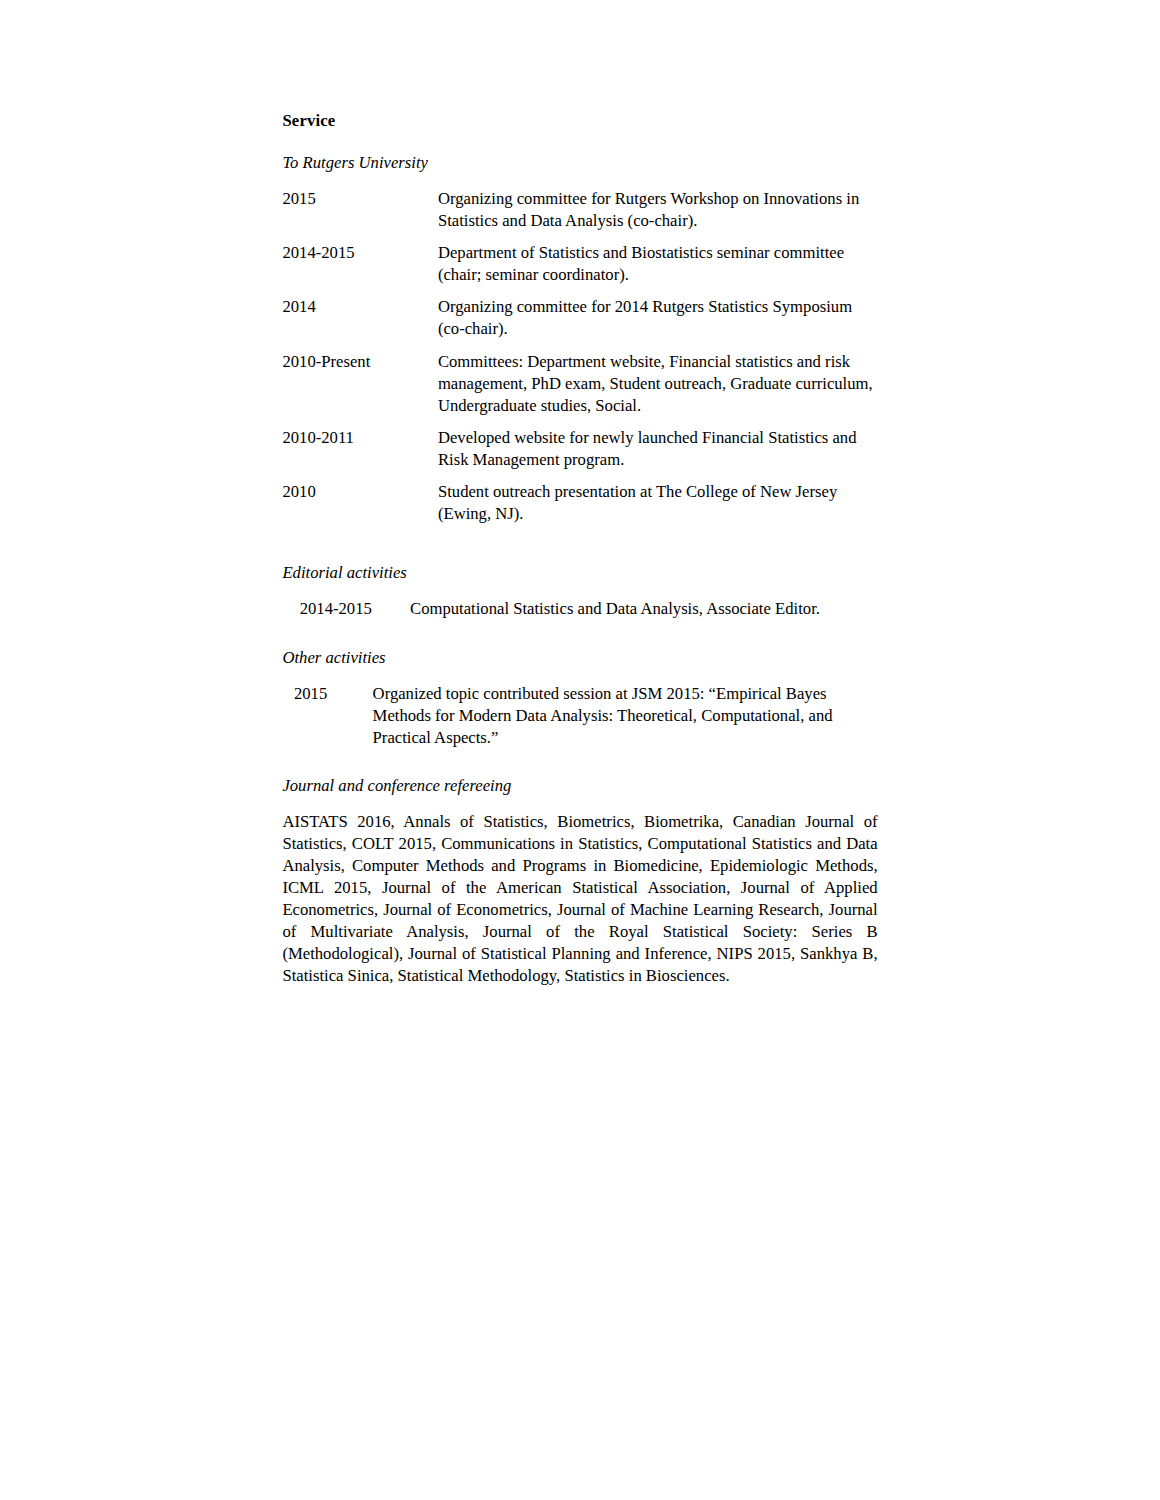Service
To Rutgers University
| 2015 | Organizing committee for Rutgers Workshop on Innovations in Statistics and Data Analysis (co-chair). |
| 2014-2015 | Department of Statistics and Biostatistics seminar committee (chair; seminar coordinator). |
| 2014 | Organizing committee for 2014 Rutgers Statistics Symposium (co-chair). |
| 2010-Present | Committees: Department website, Financial statistics and risk management, PhD exam, Student outreach, Graduate curriculum, Undergraduate studies, Social. |
| 2010-2011 | Developed website for newly launched Financial Statistics and Risk Management program. |
| 2010 | Student outreach presentation at The College of New Jersey (Ewing, NJ). |
Editorial activities
| 2014-2015 | Computational Statistics and Data Analysis, Associate Editor. |
Other activities
| 2015 | Organized topic contributed session at JSM 2015: “Empirical Bayes Methods for Modern Data Analysis: Theoretical, Computational, and Practical Aspects.” |
Journal and conference refereeing
AISTATS 2016, Annals of Statistics, Biometrics, Biometrika, Canadian Journal of Statistics, COLT 2015, Communications in Statistics, Computational Statistics and Data Analysis, Computer Methods and Programs in Biomedicine, Epidemiologic Methods, ICML 2015, Journal of the American Statistical Association, Journal of Applied Econometrics, Journal of Econometrics, Journal of Machine Learning Research, Journal of Multivariate Analysis, Journal of the Royal Statistical Society: Series B (Methodological), Journal of Statistical Planning and Inference, NIPS 2015, Sankhya B, Statistica Sinica, Statistical Methodology, Statistics in Biosciences.